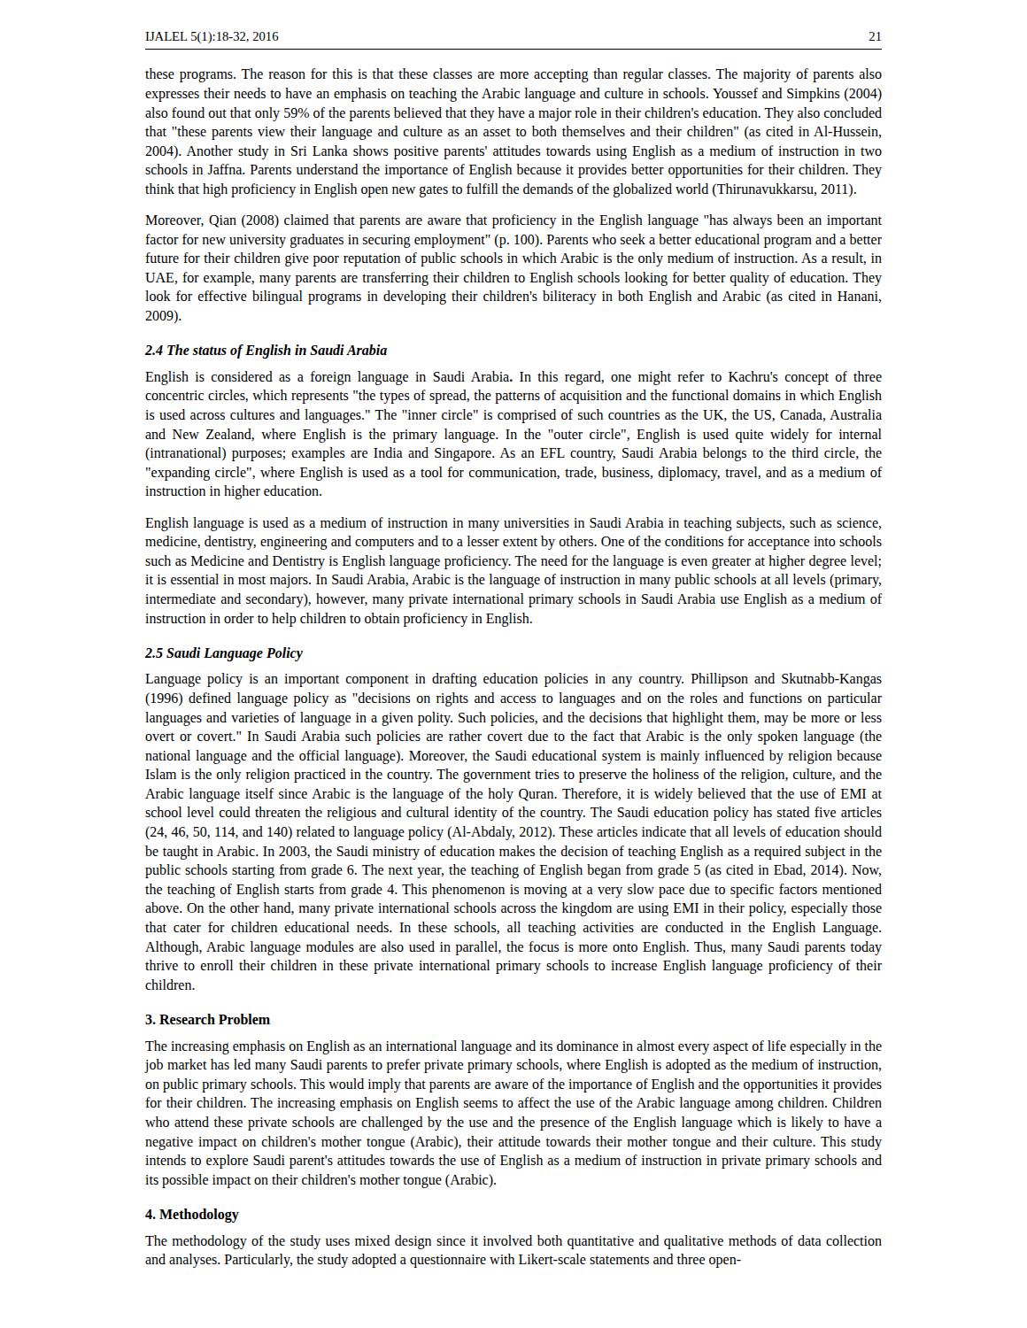IJALEL 5(1):18-32, 2016 21
these programs. The reason for this is that these classes are more accepting than regular classes. The majority of parents also expresses their needs to have an emphasis on teaching the Arabic language and culture in schools. Youssef and Simpkins (2004) also found out that only 59% of the parents believed that they have a major role in their children's education. They also concluded that "these parents view their language and culture as an asset to both themselves and their children" (as cited in Al-Hussein, 2004). Another study in Sri Lanka shows positive parents' attitudes towards using English as a medium of instruction in two schools in Jaffna. Parents understand the importance of English because it provides better opportunities for their children. They think that high proficiency in English open new gates to fulfill the demands of the globalized world (Thirunavukkarsu, 2011).
Moreover, Qian (2008) claimed that parents are aware that proficiency in the English language "has always been an important factor for new university graduates in securing employment" (p. 100). Parents who seek a better educational program and a better future for their children give poor reputation of public schools in which Arabic is the only medium of instruction. As a result, in UAE, for example, many parents are transferring their children to English schools looking for better quality of education. They look for effective bilingual programs in developing their children's biliteracy in both English and Arabic (as cited in Hanani, 2009).
2.4 The status of English in Saudi Arabia
English is considered as a foreign language in Saudi Arabia. In this regard, one might refer to Kachru's concept of three concentric circles, which represents "the types of spread, the patterns of acquisition and the functional domains in which English is used across cultures and languages." The "inner circle" is comprised of such countries as the UK, the US, Canada, Australia and New Zealand, where English is the primary language. In the "outer circle", English is used quite widely for internal (intranational) purposes; examples are India and Singapore. As an EFL country, Saudi Arabia belongs to the third circle, the "expanding circle", where English is used as a tool for communication, trade, business, diplomacy, travel, and as a medium of instruction in higher education.
English language is used as a medium of instruction in many universities in Saudi Arabia in teaching subjects, such as science, medicine, dentistry, engineering and computers and to a lesser extent by others. One of the conditions for acceptance into schools such as Medicine and Dentistry is English language proficiency. The need for the language is even greater at higher degree level; it is essential in most majors. In Saudi Arabia, Arabic is the language of instruction in many public schools at all levels (primary, intermediate and secondary), however, many private international primary schools in Saudi Arabia use English as a medium of instruction in order to help children to obtain proficiency in English.
2.5 Saudi Language Policy
Language policy is an important component in drafting education policies in any country. Phillipson and Skutnabb-Kangas (1996) defined language policy as "decisions on rights and access to languages and on the roles and functions on particular languages and varieties of language in a given polity. Such policies, and the decisions that highlight them, may be more or less overt or covert." In Saudi Arabia such policies are rather covert due to the fact that Arabic is the only spoken language (the national language and the official language). Moreover, the Saudi educational system is mainly influenced by religion because Islam is the only religion practiced in the country. The government tries to preserve the holiness of the religion, culture, and the Arabic language itself since Arabic is the language of the holy Quran. Therefore, it is widely believed that the use of EMI at school level could threaten the religious and cultural identity of the country. The Saudi education policy has stated five articles (24, 46, 50, 114, and 140) related to language policy (Al-Abdaly, 2012). These articles indicate that all levels of education should be taught in Arabic. In 2003, the Saudi ministry of education makes the decision of teaching English as a required subject in the public schools starting from grade 6. The next year, the teaching of English began from grade 5 (as cited in Ebad, 2014). Now, the teaching of English starts from grade 4. This phenomenon is moving at a very slow pace due to specific factors mentioned above. On the other hand, many private international schools across the kingdom are using EMI in their policy, especially those that cater for children educational needs. In these schools, all teaching activities are conducted in the English Language. Although, Arabic language modules are also used in parallel, the focus is more onto English. Thus, many Saudi parents today thrive to enroll their children in these private international primary schools to increase English language proficiency of their children.
3. Research Problem
The increasing emphasis on English as an international language and its dominance in almost every aspect of life especially in the job market has led many Saudi parents to prefer private primary schools, where English is adopted as the medium of instruction, on public primary schools. This would imply that parents are aware of the importance of English and the opportunities it provides for their children. The increasing emphasis on English seems to affect the use of the Arabic language among children. Children who attend these private schools are challenged by the use and the presence of the English language which is likely to have a negative impact on children's mother tongue (Arabic), their attitude towards their mother tongue and their culture. This study intends to explore Saudi parent's attitudes towards the use of English as a medium of instruction in private primary schools and its possible impact on their children's mother tongue (Arabic).
4. Methodology
The methodology of the study uses mixed design since it involved both quantitative and qualitative methods of data collection and analyses. Particularly, the study adopted a questionnaire with Likert-scale statements and three open-